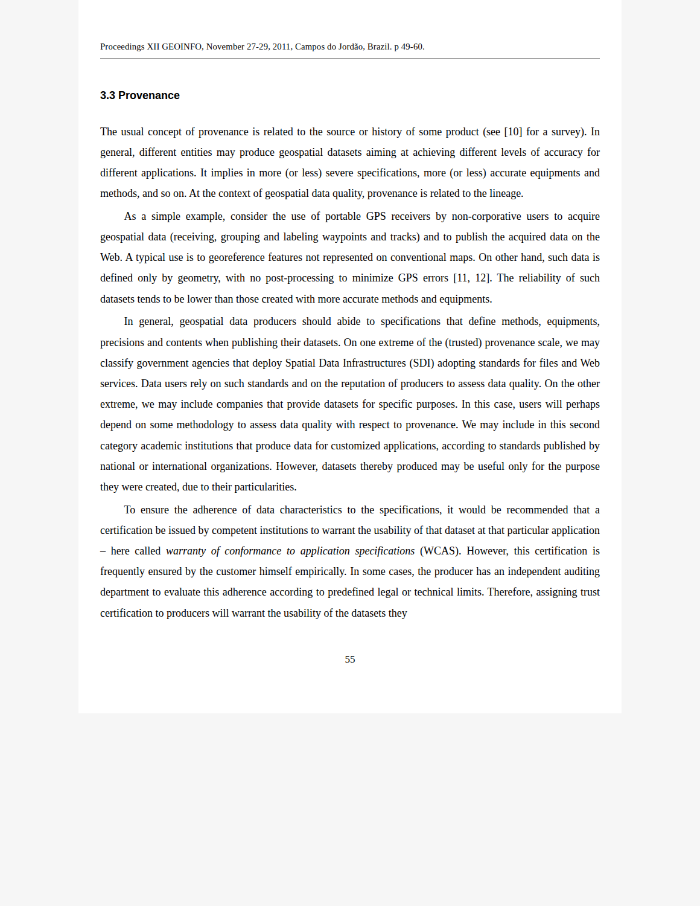Proceedings XII GEOINFO, November 27-29, 2011, Campos do Jordão, Brazil. p 49-60.
3.3 Provenance
The usual concept of provenance is related to the source or history of some product (see [10] for a survey). In general, different entities may produce geospatial datasets aiming at achieving different levels of accuracy for different applications. It implies in more (or less) severe specifications, more (or less) accurate equipments and methods, and so on. At the context of geospatial data quality, provenance is related to the lineage.
As a simple example, consider the use of portable GPS receivers by non-corporative users to acquire geospatial data (receiving, grouping and labeling waypoints and tracks) and to publish the acquired data on the Web. A typical use is to georeference features not represented on conventional maps. On other hand, such data is defined only by geometry, with no post-processing to minimize GPS errors [11, 12]. The reliability of such datasets tends to be lower than those created with more accurate methods and equipments.
In general, geospatial data producers should abide to specifications that define methods, equipments, precisions and contents when publishing their datasets. On one extreme of the (trusted) provenance scale, we may classify government agencies that deploy Spatial Data Infrastructures (SDI) adopting standards for files and Web services. Data users rely on such standards and on the reputation of producers to assess data quality. On the other extreme, we may include companies that provide datasets for specific purposes. In this case, users will perhaps depend on some methodology to assess data quality with respect to provenance. We may include in this second category academic institutions that produce data for customized applications, according to standards published by national or international organizations. However, datasets thereby produced may be useful only for the purpose they were created, due to their particularities.
To ensure the adherence of data characteristics to the specifications, it would be recommended that a certification be issued by competent institutions to warrant the usability of that dataset at that particular application – here called warranty of conformance to application specifications (WCAS). However, this certification is frequently ensured by the customer himself empirically. In some cases, the producer has an independent auditing department to evaluate this adherence according to predefined legal or technical limits. Therefore, assigning trust certification to producers will warrant the usability of the datasets they
55